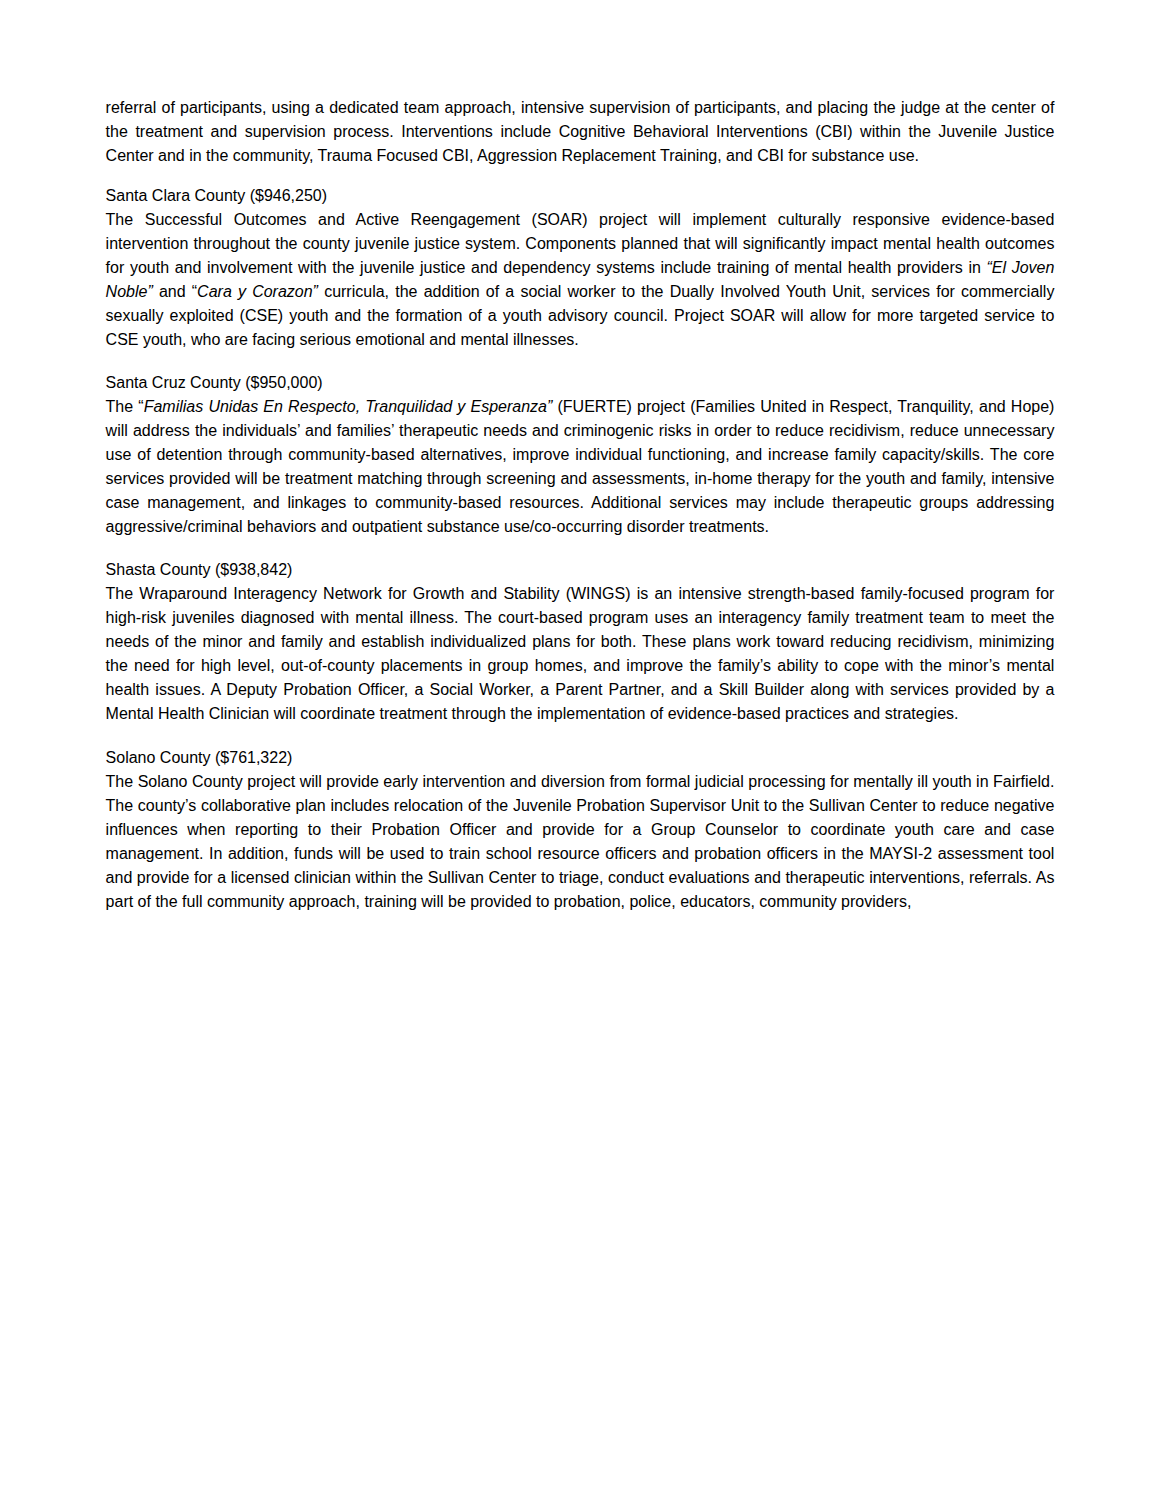referral of participants, using a dedicated team approach, intensive supervision of participants, and placing the judge at the center of the treatment and supervision process. Interventions include Cognitive Behavioral Interventions (CBI) within the Juvenile Justice Center and in the community, Trauma Focused CBI, Aggression Replacement Training, and CBI for substance use.
Santa Clara County ($946,250)
The Successful Outcomes and Active Reengagement (SOAR) project will implement culturally responsive evidence-based intervention throughout the county juvenile justice system. Components planned that will significantly impact mental health outcomes for youth and involvement with the juvenile justice and dependency systems include training of mental health providers in “El Joven Noble” and “Cara y Corazon” curricula, the addition of a social worker to the Dually Involved Youth Unit, services for commercially sexually exploited (CSE) youth and the formation of a youth advisory council. Project SOAR will allow for more targeted service to CSE youth, who are facing serious emotional and mental illnesses.
Santa Cruz County ($950,000)
The “Familias Unidas En Respecto, Tranquilidad y Esperanza” (FUERTE) project (Families United in Respect, Tranquility, and Hope) will address the individuals’ and families’ therapeutic needs and criminogenic risks in order to reduce recidivism, reduce unnecessary use of detention through community-based alternatives, improve individual functioning, and increase family capacity/skills. The core services provided will be treatment matching through screening and assessments, in-home therapy for the youth and family, intensive case management, and linkages to community-based resources. Additional services may include therapeutic groups addressing aggressive/criminal behaviors and outpatient substance use/co-occurring disorder treatments.
Shasta County ($938,842)
The Wraparound Interagency Network for Growth and Stability (WINGS) is an intensive strength-based family-focused program for high-risk juveniles diagnosed with mental illness. The court-based program uses an interagency family treatment team to meet the needs of the minor and family and establish individualized plans for both. These plans work toward reducing recidivism, minimizing the need for high level, out-of-county placements in group homes, and improve the family’s ability to cope with the minor’s mental health issues. A Deputy Probation Officer, a Social Worker, a Parent Partner, and a Skill Builder along with services provided by a Mental Health Clinician will coordinate treatment through the implementation of evidence-based practices and strategies.
Solano County ($761,322)
The Solano County project will provide early intervention and diversion from formal judicial processing for mentally ill youth in Fairfield. The county’s collaborative plan includes relocation of the Juvenile Probation Supervisor Unit to the Sullivan Center to reduce negative influences when reporting to their Probation Officer and provide for a Group Counselor to coordinate youth care and case management. In addition, funds will be used to train school resource officers and probation officers in the MAYSI-2 assessment tool and provide for a licensed clinician within the Sullivan Center to triage, conduct evaluations and therapeutic interventions, referrals. As part of the full community approach, training will be provided to probation, police, educators, community providers,